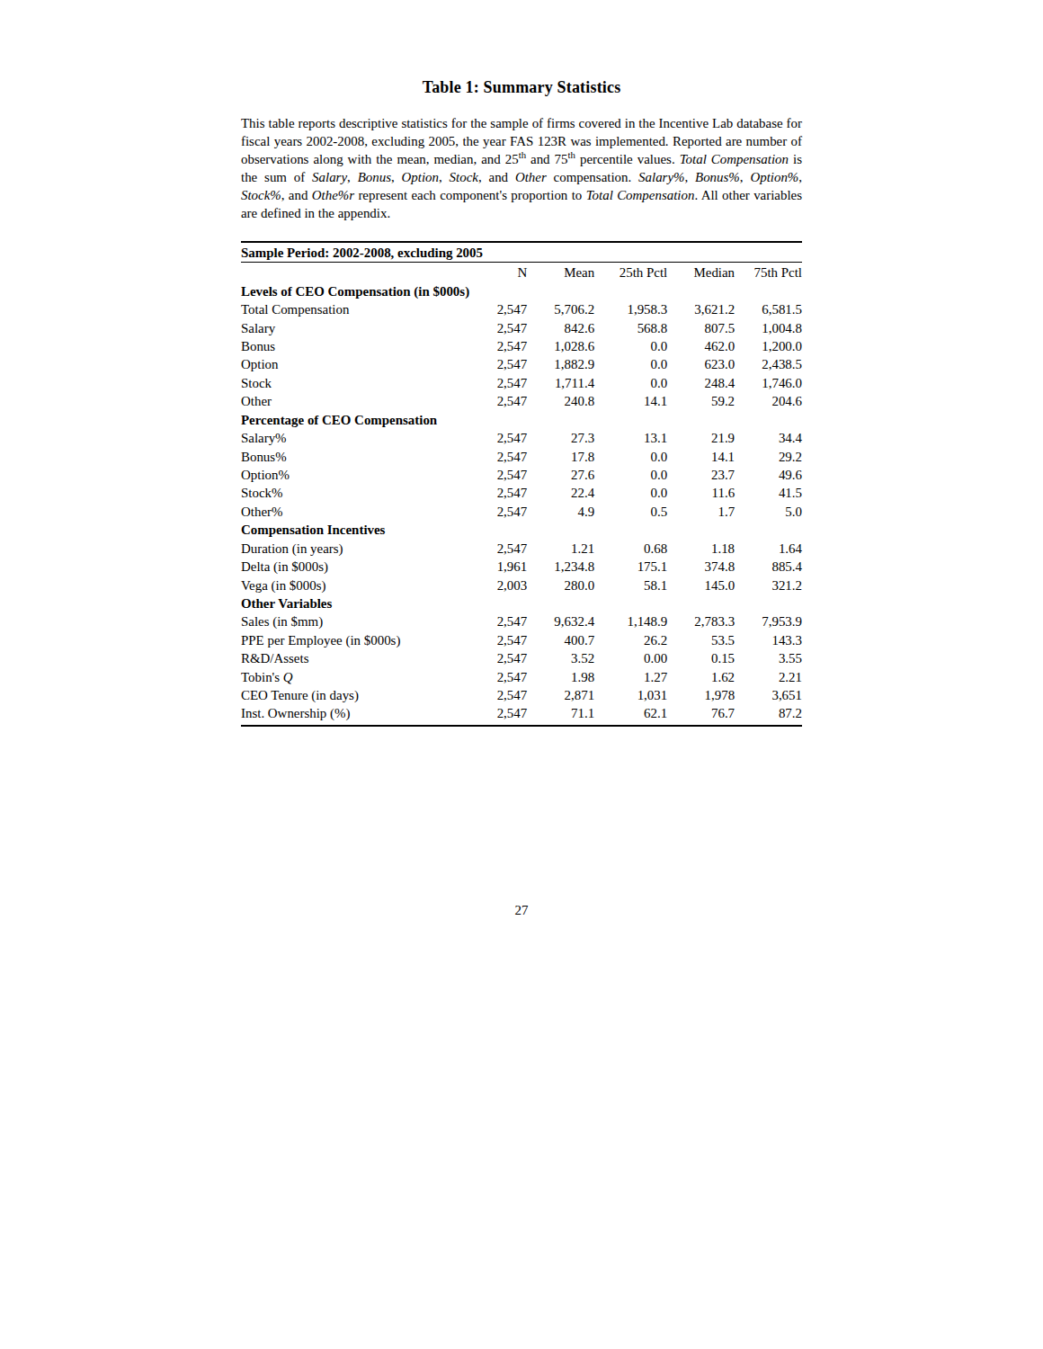Table 1: Summary Statistics
This table reports descriptive statistics for the sample of firms covered in the Incentive Lab database for fiscal years 2002-2008, excluding 2005, the year FAS 123R was implemented. Reported are number of observations along with the mean, median, and 25th and 75th percentile values. Total Compensation is the sum of Salary, Bonus, Option, Stock, and Other compensation. Salary%, Bonus%, Option%, Stock%, and Othe%r represent each component's proportion to Total Compensation. All other variables are defined in the appendix.
| Sample Period: 2002-2008, excluding 2005 |
| | N | Mean | 25th Pctl | Median | 75th Pctl |
| Levels of CEO Compensation (in $000s) |
| Total Compensation | 2,547 | 5,706.2 | 1,958.3 | 3,621.2 | 6,581.5 |
| Salary | 2,547 | 842.6 | 568.8 | 807.5 | 1,004.8 |
| Bonus | 2,547 | 1,028.6 | 0.0 | 462.0 | 1,200.0 |
| Option | 2,547 | 1,882.9 | 0.0 | 623.0 | 2,438.5 |
| Stock | 2,547 | 1,711.4 | 0.0 | 248.4 | 1,746.0 |
| Other | 2,547 | 240.8 | 14.1 | 59.2 | 204.6 |
| Percentage of CEO Compensation |
| Salary% | 2,547 | 27.3 | 13.1 | 21.9 | 34.4 |
| Bonus% | 2,547 | 17.8 | 0.0 | 14.1 | 29.2 |
| Option% | 2,547 | 27.6 | 0.0 | 23.7 | 49.6 |
| Stock% | 2,547 | 22.4 | 0.0 | 11.6 | 41.5 |
| Other% | 2,547 | 4.9 | 0.5 | 1.7 | 5.0 |
| Compensation Incentives |
| Duration (in years) | 2,547 | 1.21 | 0.68 | 1.18 | 1.64 |
| Delta (in $000s) | 1,961 | 1,234.8 | 175.1 | 374.8 | 885.4 |
| Vega (in $000s) | 2,003 | 280.0 | 58.1 | 145.0 | 321.2 |
| Other Variables |
| Sales (in $mm) | 2,547 | 9,632.4 | 1,148.9 | 2,783.3 | 7,953.9 |
| PPE per Employee (in $000s) | 2,547 | 400.7 | 26.2 | 53.5 | 143.3 |
| R&D/Assets | 2,547 | 3.52 | 0.00 | 0.15 | 3.55 |
| Tobin's Q | 2,547 | 1.98 | 1.27 | 1.62 | 2.21 |
| CEO Tenure (in days) | 2,547 | 2,871 | 1,031 | 1,978 | 3,651 |
| Inst. Ownership (%) | 2,547 | 71.1 | 62.1 | 76.7 | 87.2 |
27